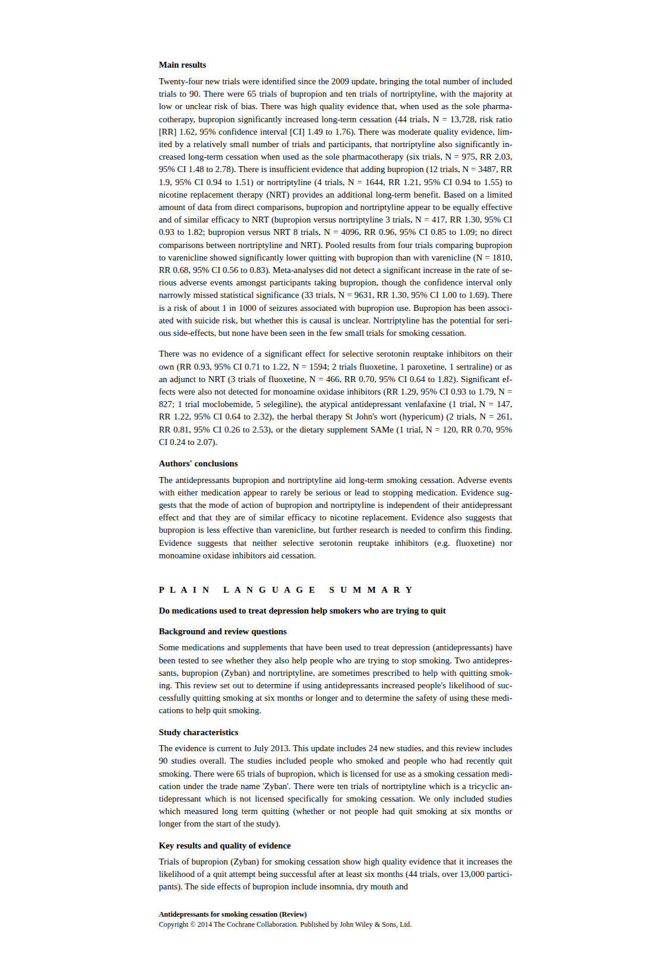Main results
Twenty-four new trials were identified since the 2009 update, bringing the total number of included trials to 90. There were 65 trials of bupropion and ten trials of nortriptyline, with the majority at low or unclear risk of bias. There was high quality evidence that, when used as the sole pharmacotherapy, bupropion significantly increased long-term cessation (44 trials, N = 13,728, risk ratio [RR] 1.62, 95% confidence interval [CI] 1.49 to 1.76). There was moderate quality evidence, limited by a relatively small number of trials and participants, that nortriptyline also significantly increased long-term cessation when used as the sole pharmacotherapy (six trials, N = 975, RR 2.03, 95% CI 1.48 to 2.78). There is insufficient evidence that adding bupropion (12 trials, N = 3487, RR 1.9, 95% CI 0.94 to 1.51) or nortriptyline (4 trials, N = 1644, RR 1.21, 95% CI 0.94 to 1.55) to nicotine replacement therapy (NRT) provides an additional long-term benefit. Based on a limited amount of data from direct comparisons, bupropion and nortriptyline appear to be equally effective and of similar efficacy to NRT (bupropion versus nortriptyline 3 trials, N = 417, RR 1.30, 95% CI 0.93 to 1.82; bupropion versus NRT 8 trials, N = 4096, RR 0.96, 95% CI 0.85 to 1.09; no direct comparisons between nortriptyline and NRT). Pooled results from four trials comparing bupropion to varenicline showed significantly lower quitting with bupropion than with varenicline (N = 1810, RR 0.68, 95% CI 0.56 to 0.83). Meta-analyses did not detect a significant increase in the rate of serious adverse events amongst participants taking bupropion, though the confidence interval only narrowly missed statistical significance (33 trials, N = 9631, RR 1.30, 95% CI 1.00 to 1.69). There is a risk of about 1 in 1000 of seizures associated with bupropion use. Bupropion has been associated with suicide risk, but whether this is causal is unclear. Nortriptyline has the potential for serious side-effects, but none have been seen in the few small trials for smoking cessation.
There was no evidence of a significant effect for selective serotonin reuptake inhibitors on their own (RR 0.93, 95% CI 0.71 to 1.22, N = 1594; 2 trials fluoxetine, 1 paroxetine, 1 sertraline) or as an adjunct to NRT (3 trials of fluoxetine, N = 466, RR 0.70, 95% CI 0.64 to 1.82). Significant effects were also not detected for monoamine oxidase inhibitors (RR 1.29, 95% CI 0.93 to 1.79, N = 827; 1 trial moclobemide, 5 selegiline), the atypical antidepressant venlafaxine (1 trial, N = 147, RR 1.22, 95% CI 0.64 to 2.32), the herbal therapy St John's wort (hypericum) (2 trials, N = 261, RR 0.81, 95% CI 0.26 to 2.53), or the dietary supplement SAMe (1 trial, N = 120, RR 0.70, 95% CI 0.24 to 2.07).
Authors' conclusions
The antidepressants bupropion and nortriptyline aid long-term smoking cessation. Adverse events with either medication appear to rarely be serious or lead to stopping medication. Evidence suggests that the mode of action of bupropion and nortriptyline is independent of their antidepressant effect and that they are of similar efficacy to nicotine replacement. Evidence also suggests that bupropion is less effective than varenicline, but further research is needed to confirm this finding. Evidence suggests that neither selective serotonin reuptake inhibitors (e.g. fluoxetine) nor monoamine oxidase inhibitors aid cessation.
P L A I N L A N G U A G E S U M M A R Y
Do medications used to treat depression help smokers who are trying to quit
Background and review questions
Some medications and supplements that have been used to treat depression (antidepressants) have been tested to see whether they also help people who are trying to stop smoking. Two antidepressants, bupropion (Zyban) and nortriptyline, are sometimes prescribed to help with quitting smoking. This review set out to determine if using antidepressants increased people's likelihood of successfully quitting smoking at six months or longer and to determine the safety of using these medications to help quit smoking.
Study characteristics
The evidence is current to July 2013. This update includes 24 new studies, and this review includes 90 studies overall. The studies included people who smoked and people who had recently quit smoking. There were 65 trials of bupropion, which is licensed for use as a smoking cessation medication under the trade name 'Zyban'. There were ten trials of nortriptyline which is a tricyclic antidepressant which is not licensed specifically for smoking cessation. We only included studies which measured long term quitting (whether or not people had quit smoking at six months or longer from the start of the study).
Key results and quality of evidence
Trials of bupropion (Zyban) for smoking cessation show high quality evidence that it increases the likelihood of a quit attempt being successful after at least six months (44 trials, over 13,000 participants). The side effects of bupropion include insomnia, dry mouth and
Antidepressants for smoking cessation (Review)
Copyright © 2014 The Cochrane Collaboration. Published by John Wiley & Sons, Ltd.